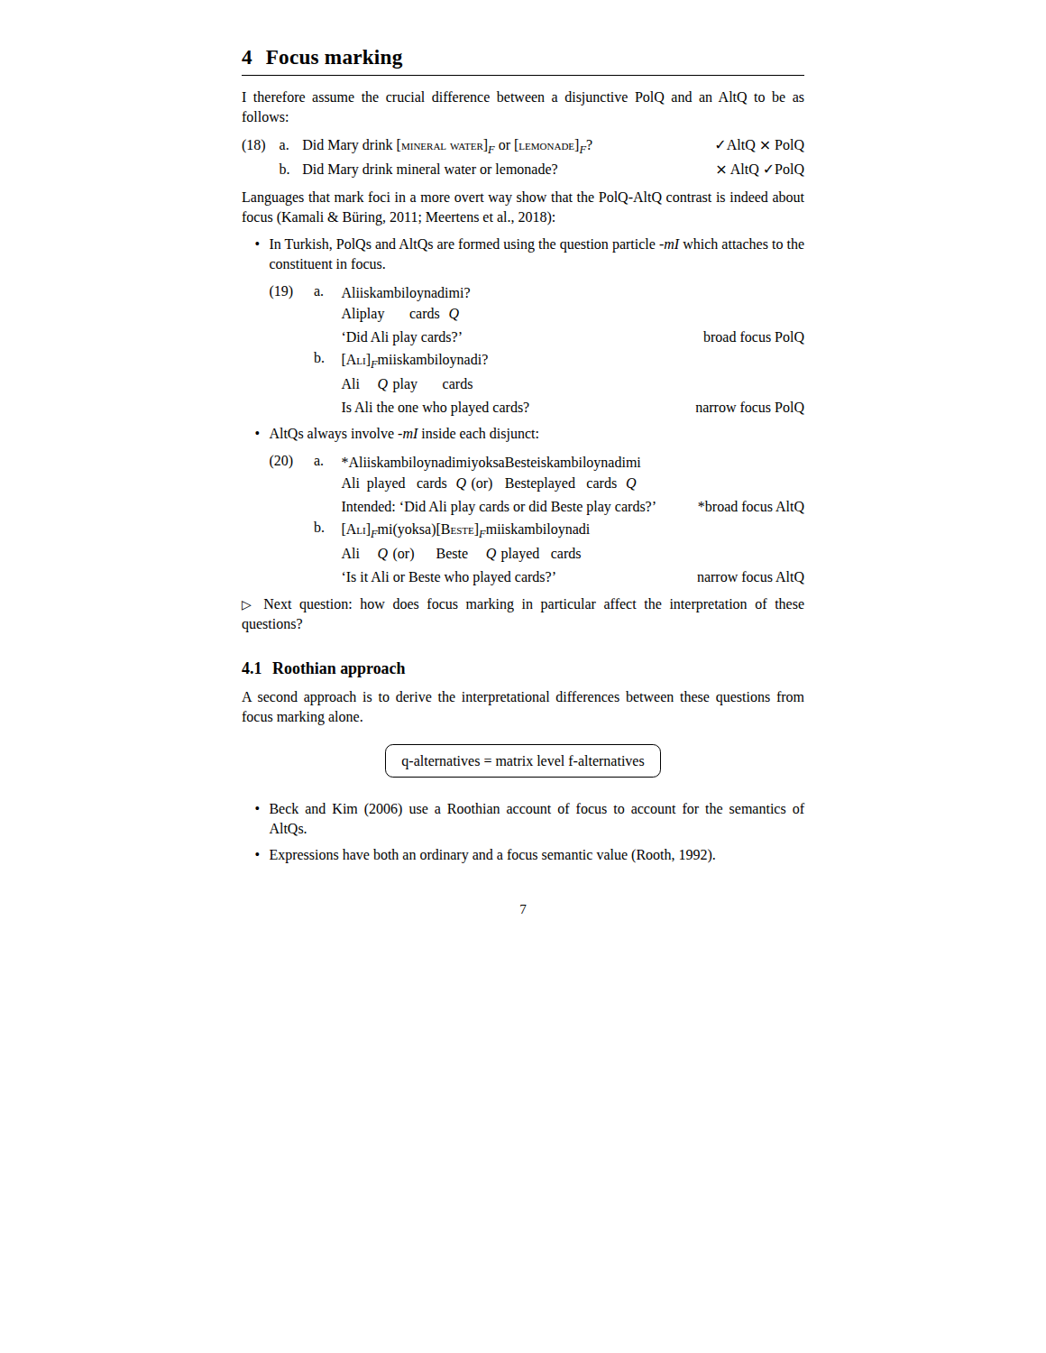4 Focus marking
I therefore assume the crucial difference between a disjunctive PolQ and an AltQ to be as follows:
| (18) | a. | Did Mary drink [ mineral water ] F or [ lemonade ] F ? | ✓ AltQ × PolQ |
| | b. | Did Mary drink mineral water or lemonade? | × AltQ ✓ PolQ |
Languages that mark foci in a more overt way show that the PolQ-AltQ contrast is indeed about focus (Kamali & Büring, 2011; Meertens et al., 2018):
In Turkish, PolQs and AltQs are formed using the question particle -mI which attaches to the constituent in focus.
| (19) | a. | / Ali / iskambil / oynadi / mi? / / Ali / play / cards / Q / | |
| | | ‘Did Ali play cards?’ | broad focus PolQ |
| | b. | / [ Ali ] F / mi / iskambil / oynadi? / / Ali / Q / play / cards / | |
| | | Is Ali the one who played cards? | narrow focus PolQ |
AltQs always involve -mI inside each disjunct:
| (20) | a. | / *Ali / iskambil / oynadi / mi / yoksa / Beste / iskambil / oynadi / mi / / Ali / played / cards / Q / (or) / Beste / played / cards / Q / | |
| | | Intended: ‘Did Ali play cards or did Beste play cards?’ | *broad focus AltQ |
| | b. | / [ Ali ] F / mi / (yoksa) / [ Beste ] F / mi / iskambil / oynadi / / Ali / Q / (or) / Beste / Q / played / cards / | |
| | | ‘Is it Ali or Beste who played cards?’ | narrow focus AltQ |
▷ Next question: how does focus marking in particular affect the interpretation of these questions?
4.1 Roothian approach
A second approach is to derive the interpretational differences between these questions from focus marking alone.
q-alternatives = matrix level f-alternatives
Beck and Kim (2006) use a Roothian account of focus to account for the semantics of AltQs.
Expressions have both an ordinary and a focus semantic value (Rooth, 1992).
7